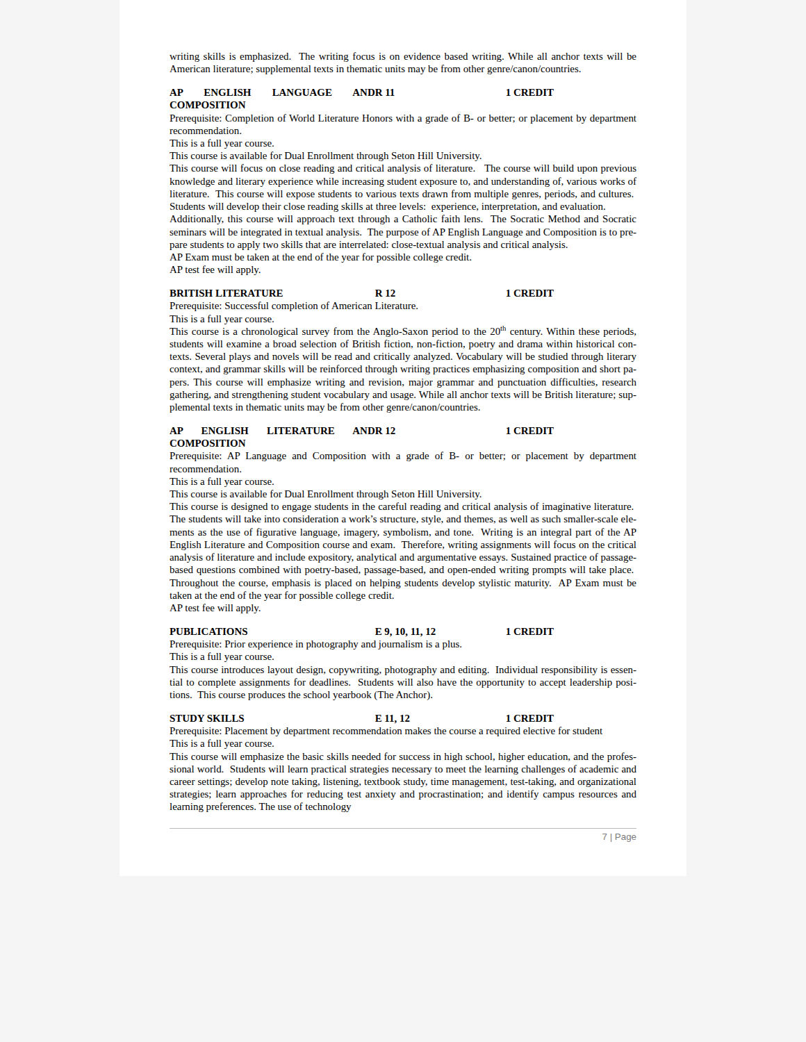writing skills is emphasized. The writing focus is on evidence based writing. While all anchor texts will be American literature; supplemental texts in thematic units may be from other genre/canon/countries.
AP English Language and Composition R 11 1 credit
Prerequisite: Completion of World Literature Honors with a grade of B- or better; or placement by department recommendation.
This is a full year course.
This course is available for Dual Enrollment through Seton Hill University.
This course will focus on close reading and critical analysis of literature. The course will build upon previous knowledge and literary experience while increasing student exposure to, and understanding of, various works of literature. This course will expose students to various texts drawn from multiple genres, periods, and cultures. Students will develop their close reading skills at three levels: experience, interpretation, and evaluation.
Additionally, this course will approach text through a Catholic faith lens. The Socratic Method and Socratic seminars will be integrated in textual analysis. The purpose of AP English Language and Composition is to prepare students to apply two skills that are interrelated: close-textual analysis and critical analysis.
AP Exam must be taken at the end of the year for possible college credit.
AP test fee will apply.
British Literature R 12 1 credit
Prerequisite: Successful completion of American Literature.
This is a full year course.
This course is a chronological survey from the Anglo-Saxon period to the 20th century. Within these periods, students will examine a broad selection of British fiction, non-fiction, poetry and drama within historical contexts. Several plays and novels will be read and critically analyzed. Vocabulary will be studied through literary context, and grammar skills will be reinforced through writing practices emphasizing composition and short papers. This course will emphasize writing and revision, major grammar and punctuation difficulties, research gathering, and strengthening student vocabulary and usage. While all anchor texts will be British literature; supplemental texts in thematic units may be from other genre/canon/countries.
AP English Literature and Composition R 12 1 credit
Prerequisite: AP Language and Composition with a grade of B- or better; or placement by department recommendation.
This is a full year course.
This course is available for Dual Enrollment through Seton Hill University.
This course is designed to engage students in the careful reading and critical analysis of imaginative literature. The students will take into consideration a work’s structure, style, and themes, as well as such smaller-scale elements as the use of figurative language, imagery, symbolism, and tone. Writing is an integral part of the AP English Literature and Composition course and exam. Therefore, writing assignments will focus on the critical analysis of literature and include expository, analytical and argumentative essays. Sustained practice of passage-based questions combined with poetry-based, passage-based, and open-ended writing prompts will take place. Throughout the course, emphasis is placed on helping students develop stylistic maturity. AP Exam must be taken at the end of the year for possible college credit.
AP test fee will apply.
Publications E 9, 10, 11, 12 1 credit
Prerequisite: Prior experience in photography and journalism is a plus.
This is a full year course.
This course introduces layout design, copywriting, photography and editing. Individual responsibility is essential to complete assignments for deadlines. Students will also have the opportunity to accept leadership positions. This course produces the school yearbook (The Anchor).
Study Skills E 11, 12 1 credit
Prerequisite: Placement by department recommendation makes the course a required elective for student
This is a full year course.
This course will emphasize the basic skills needed for success in high school, higher education, and the professional world. Students will learn practical strategies necessary to meet the learning challenges of academic and career settings; develop note taking, listening, textbook study, time management, test-taking, and organizational strategies; learn approaches for reducing test anxiety and procrastination; and identify campus resources and learning preferences. The use of technology
7 | Page